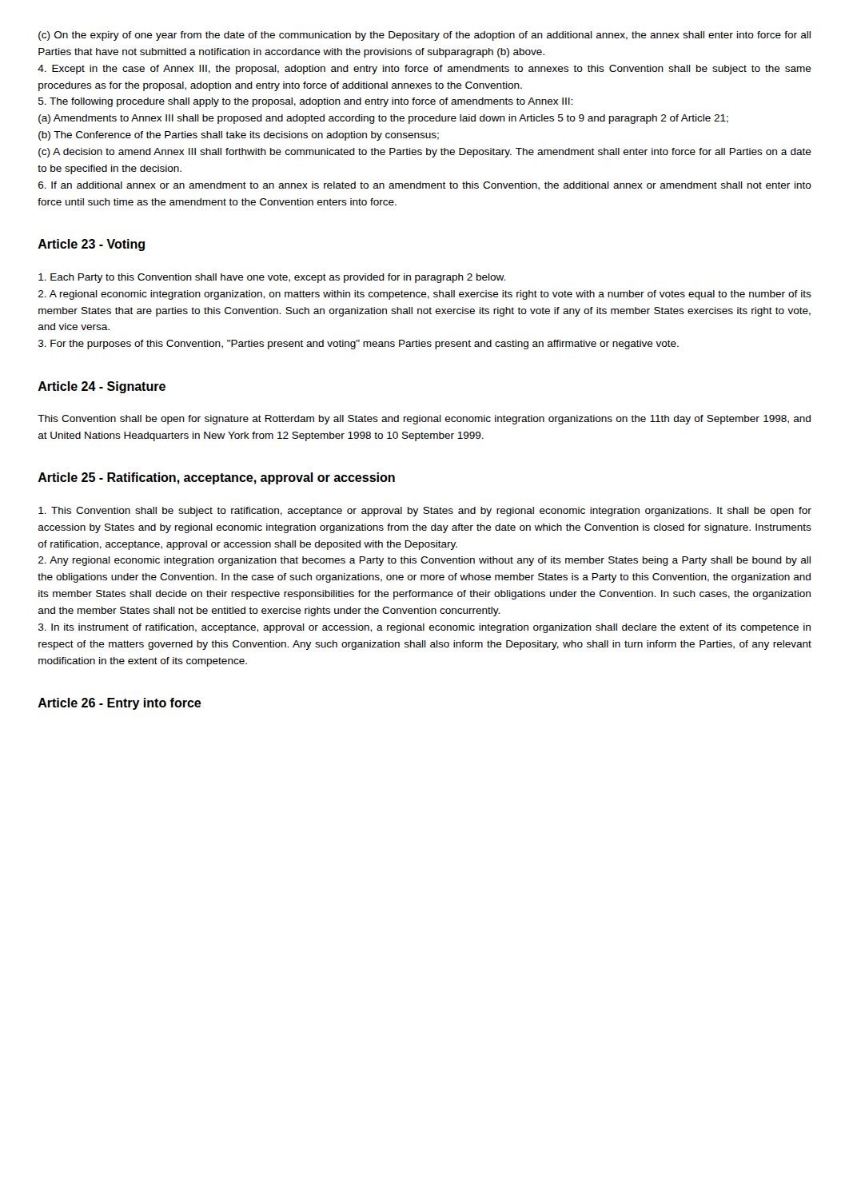(c) On the expiry of one year from the date of the communication by the Depositary of the adoption of an additional annex, the annex shall enter into force for all Parties that have not submitted a notification in accordance with the provisions of subparagraph (b) above.
4. Except in the case of Annex III, the proposal, adoption and entry into force of amendments to annexes to this Convention shall be subject to the same procedures as for the proposal, adoption and entry into force of additional annexes to the Convention.
5. The following procedure shall apply to the proposal, adoption and entry into force of amendments to Annex III:
(a) Amendments to Annex III shall be proposed and adopted according to the procedure laid down in Articles 5 to 9 and paragraph 2 of Article 21;
(b) The Conference of the Parties shall take its decisions on adoption by consensus;
(c) A decision to amend Annex III shall forthwith be communicated to the Parties by the Depositary. The amendment shall enter into force for all Parties on a date to be specified in the decision.
6. If an additional annex or an amendment to an annex is related to an amendment to this Convention, the additional annex or amendment shall not enter into force until such time as the amendment to the Convention enters into force.
Article 23 - Voting
1. Each Party to this Convention shall have one vote, except as provided for in paragraph 2 below.
2. A regional economic integration organization, on matters within its competence, shall exercise its right to vote with a number of votes equal to the number of its member States that are parties to this Convention. Such an organization shall not exercise its right to vote if any of its member States exercises its right to vote, and vice versa.
3. For the purposes of this Convention, "Parties present and voting" means Parties present and casting an affirmative or negative vote.
Article 24 - Signature
This Convention shall be open for signature at Rotterdam by all States and regional economic integration organizations on the 11th day of September 1998, and at United Nations Headquarters in New York from 12 September 1998 to 10 September 1999.
Article 25 - Ratification, acceptance, approval or accession
1. This Convention shall be subject to ratification, acceptance or approval by States and by regional economic integration organizations. It shall be open for accession by States and by regional economic integration organizations from the day after the date on which the Convention is closed for signature. Instruments of ratification, acceptance, approval or accession shall be deposited with the Depositary.
2. Any regional economic integration organization that becomes a Party to this Convention without any of its member States being a Party shall be bound by all the obligations under the Convention. In the case of such organizations, one or more of whose member States is a Party to this Convention, the organization and its member States shall decide on their respective responsibilities for the performance of their obligations under the Convention. In such cases, the organization and the member States shall not be entitled to exercise rights under the Convention concurrently.
3. In its instrument of ratification, acceptance, approval or accession, a regional economic integration organization shall declare the extent of its competence in respect of the matters governed by this Convention. Any such organization shall also inform the Depositary, who shall in turn inform the Parties, of any relevant modification in the extent of its competence.
Article 26 - Entry into force